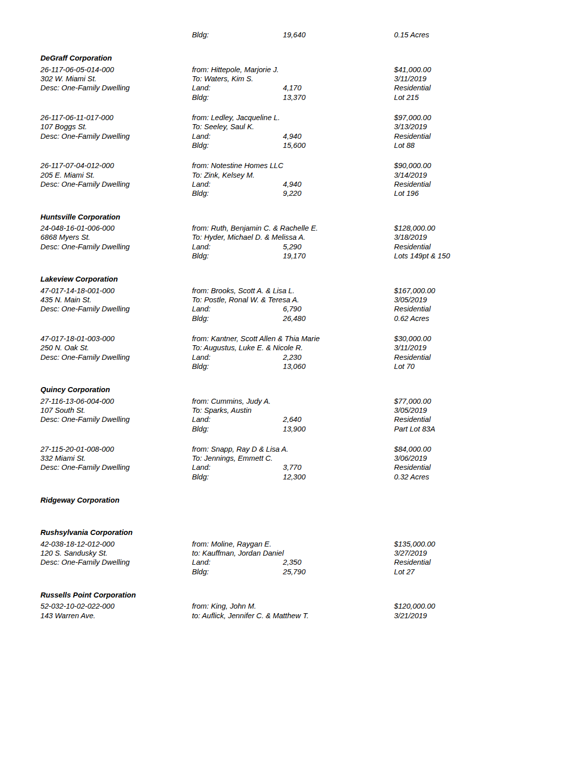| | / Bldg: / 19,640 / | 0.15 Acres |
DeGraff Corporation
| 26-117-06-05-014-000 302 W. Miami St. Desc: One-Family Dwelling | from: Hittepole, Marjorie J. To: Waters, Kim S. / Land: / 4,170 / / Bldg: / 13,370 / | $41,000.00 3/11/2019 Residential Lot 215 |
| 26-117-06-11-017-000 107 Boggs St. Desc: One-Family Dwelling | from: Ledley, Jacqueline L. To: Seeley, Saul K. / Land: / 4,940 / / Bldg: / 15,600 / | $97,000.00 3/13/2019 Residential Lot 88 |
| 26-117-07-04-012-000 205 E. Miami St. Desc: One-Family Dwelling | from: Notestine Homes LLC To: Zink, Kelsey M. / Land: / 4,940 / / Bldg: / 9,220 / | $90,000.00 3/14/2019 Residential Lot 196 |
Huntsville Corporation
| 24-048-16-01-006-000 6868 Myers St. Desc: One-Family Dwelling | from: Ruth, Benjamin C. & Rachelle E. To: Hyder, Michael D. & Melissa A. / Land: / 5,290 / / Bldg: / 19,170 / | $128,000.00 3/18/2019 Residential Lots 149pt & 150 |
Lakeview Corporation
| 47-017-14-18-001-000 435 N. Main St. Desc: One-Family Dwelling | from: Brooks, Scott A. & Lisa L. To: Postle, Ronal W. & Teresa A. / Land: / 6,790 / / Bldg: / 26,480 / | $167,000.00 3/05/2019 Residential 0.62 Acres |
| 47-017-18-01-003-000 250 N. Oak St. Desc: One-Family Dwelling | from: Kantner, Scott Allen & Thia Marie To: Augustus, Luke E. & Nicole R. / Land: / 2,230 / / Bldg: / 13,060 / | $30,000.00 3/11/2019 Residential Lot 70 |
Quincy Corporation
| 27-116-13-06-004-000 107 South St. Desc: One-Family Dwelling | from: Cummins, Judy A. To: Sparks, Austin / Land: / 2,640 / / Bldg: / 13,900 / | $77,000.00 3/05/2019 Residential Part Lot 83A |
| 27-115-20-01-008-000 332 Miami St. Desc: One-Family Dwelling | from: Snapp, Ray D & Lisa A. To: Jennings, Emmett C. / Land: / 3,770 / / Bldg: / 12,300 / | $84,000.00 3/06/2019 Residential 0.32 Acres |
Ridgeway Corporation
Rushsylvania Corporation
| 42-038-18-12-012-000 120 S. Sandusky St. Desc: One-Family Dwelling | from: Moline, Raygan E. to: Kauffman, Jordan Daniel / Land: / 2,350 / / Bldg: / 25,790 / | $135,000.00 3/27/2019 Residential Lot 27 |
Russells Point Corporation
| 52-032-10-02-022-000 143 Warren Ave. | from: King, John M. to: Auflick, Jennifer C. & Matthew T. | $120,000.00 3/21/2019 |